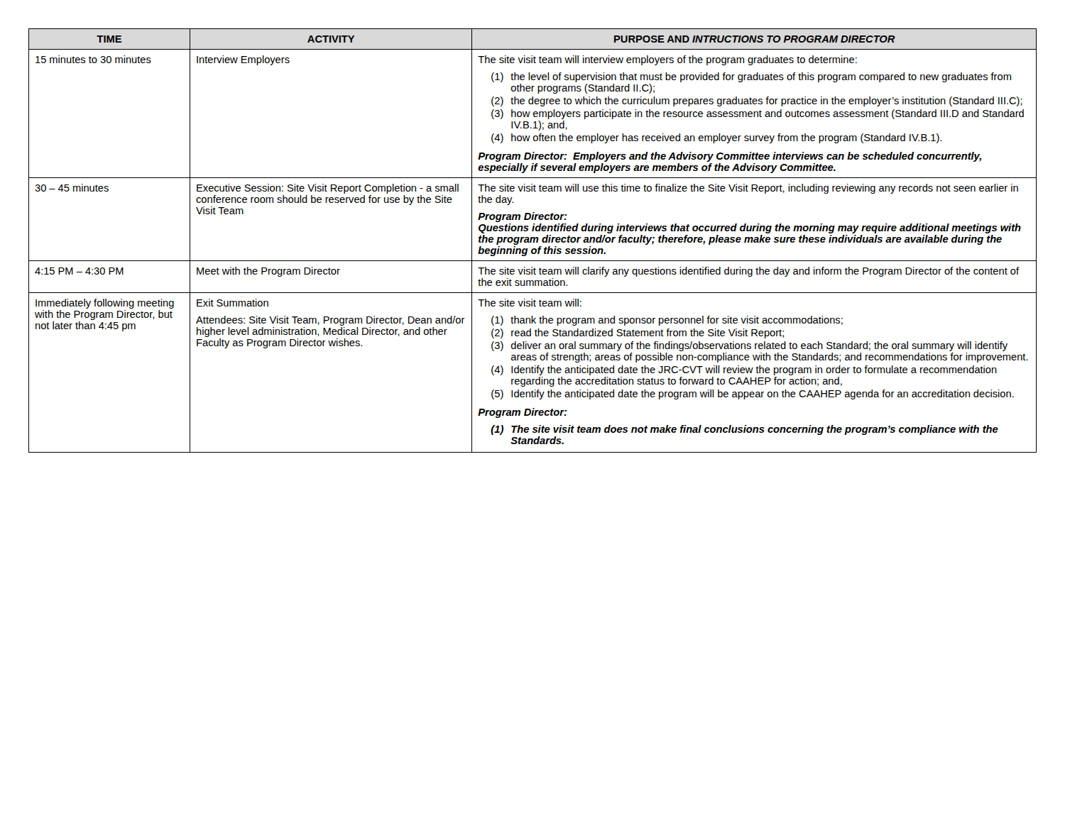| TIME | ACTIVITY | PURPOSE AND INTRUCTIONS TO PROGRAM DIRECTOR |
| --- | --- | --- |
| 15 minutes to 30 minutes | Interview Employers | The site visit team will interview employers of the program graduates to determine: (1) the level of supervision that must be provided for graduates of this program compared to new graduates from other programs (Standard II.C); (2) the degree to which the curriculum prepares graduates for practice in the employer’s institution (Standard III.C); (3) how employers participate in the resource assessment and outcomes assessment (Standard III.D and Standard IV.B.1); and, (4) how often the employer has received an employer survey from the program (Standard IV.B.1). Program Director: Employers and the Advisory Committee interviews can be scheduled concurrently, especially if several employers are members of the Advisory Committee. |
| 30 – 45 minutes | Executive Session: Site Visit Report Completion - a small conference room should be reserved for use by the Site Visit Team | The site visit team will use this time to finalize the Site Visit Report, including reviewing any records not seen earlier in the day. Program Director: Questions identified during interviews that occurred during the morning may require additional meetings with the program director and/or faculty; therefore, please make sure these individuals are available during the beginning of this session. |
| 4:15 PM – 4:30 PM | Meet with the Program Director | The site visit team will clarify any questions identified during the day and inform the Program Director of the content of the exit summation. |
| Immediately following meeting with the Program Director, but not later than 4:45 pm | Exit Summation Attendees: Site Visit Team, Program Director, Dean and/or higher level administration, Medical Director, and other Faculty as Program Director wishes. | The site visit team will: (1) thank the program and sponsor personnel for site visit accommodations; (2) read the Standardized Statement from the Site Visit Report; (3) deliver an oral summary of the findings/observations related to each Standard; the oral summary will identify areas of strength; areas of possible non-compliance with the Standards; and recommendations for improvement. (4) Identify the anticipated date the JRC-CVT will review the program in order to formulate a recommendation regarding the accreditation status to forward to CAAHEP for action; and, (5) Identify the anticipated date the program will be appear on the CAAHEP agenda for an accreditation decision. Program Director: (1) The site visit team does not make final conclusions concerning the program’s compliance with the Standards. |